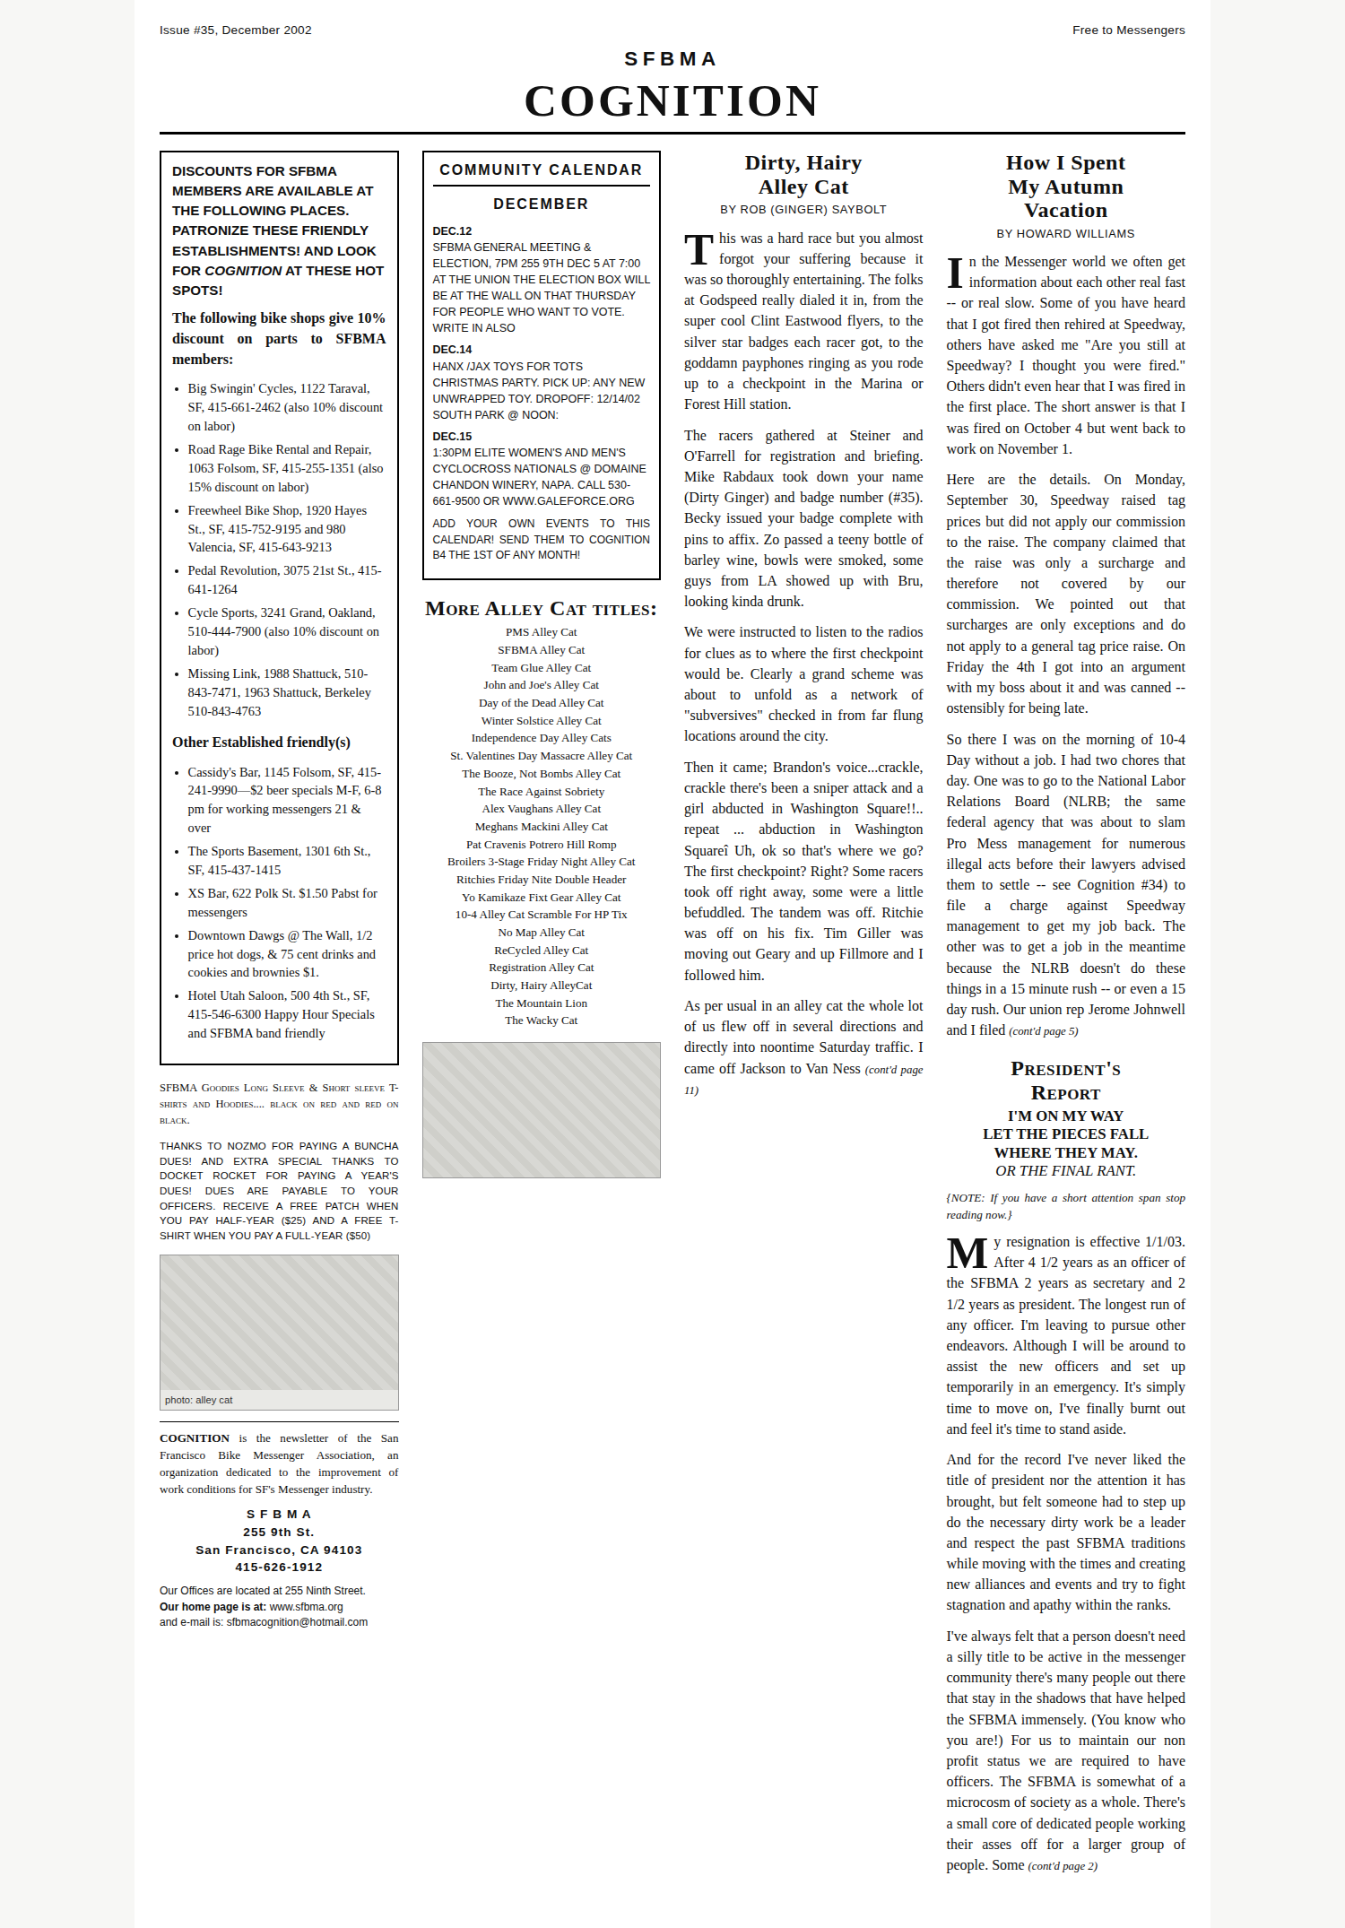Issue #35, December 2002 Free to Messengers
SFBMA
COGNITION
Discounts for SFBMA Members are available at the following places. Patronize these friendly establishments! And look for Cognition at these hot spots!
The following bike shops give 10% discount on parts to SFBMA members:
Big Swingin' Cycles, 1122 Taraval, SF, 415-661-2462 (also 10% discount on labor)
Road Rage Bike Rental and Repair, 1063 Folsom, SF, 415-255-1351 (also 15% discount on labor)
Freewheel Bike Shop, 1920 Hayes St., SF, 415-752-9195 and 980 Valencia, SF, 415-643-9213
Pedal Revolution, 3075 21st St., 415-641-1264
Cycle Sports, 3241 Grand, Oakland, 510-444-7900 (also 10% discount on labor)
Missing Link, 1988 Shattuck, 510-843-7471, 1963 Shattuck, Berkeley 510-843-4763
Other Established friendly(s)
Cassidy's Bar, 1145 Folsom, SF, 415-241-9990—$2 beer specials M-F, 6-8 pm for working messengers 21 & over
The Sports Basement, 1301 6th St., SF, 415-437-1415
XS Bar, 622 Polk St. $1.50 Pabst for messengers
Downtown Dawgs @ The Wall, 1/2 price hot dogs, & 75 cent drinks and cookies and brownies $1.
Hotel Utah Saloon, 500 4th St., SF, 415-546-6300 Happy Hour Specials and SFBMA band friendly
SFBMA Goodies Long Sleeve & Short sleeve T-shirts and Hoodies.... black on red and red on black.
Thanks to Nozmo for paying a buncha dues! And extra special thanks to Docket Rocket for paying a year's dues! Dues are payable to your officers. Receive a free patch when you pay half-year ($25) and a free T-shirt when you pay a full-year ($50)
photo: alley cat
COGNITION is the newsletter of the San Francisco Bike Messenger Association, an organization dedicated to the improvement of work conditions for SF's Messenger industry.
S F B M A
255 9th St.
San Francisco, CA 94103
415-626-1912
Our Offices are located at 255 Ninth Street.
Our home page is at: www.sfbma.org
and e-mail is: sfbmacognition@hotmail.com
COMMUNITY CALENDAR
DECEMBER
DEC.12
SFBMA GENERAL MEETING & ELECTION, 7PM 255 9TH DEC 5 AT 7:00 AT THE UNION THE ELECTION BOX WILL BE AT THE WALL ON THAT THURSDAY FOR PEOPLE WHO WANT TO VOTE. WRITE IN ALSO
DEC.14
HANX /JAX TOYS FOR TOTS CHRISTMAS PARTY. PICK UP: ANY NEW UNWRAPPED TOY. DROPOFF: 12/14/02 SOUTH PARK @ NOON:
DEC.15
1:30PM ELITE WOMEN'S AND MEN'S CYCLOCROSS NATIONALS @ DOMAINE CHANDON WINERY, NAPA. CALL 530-661-9500 OR WWW.GALEFORCE.ORG
ADD YOUR OWN EVENTS TO THIS CALENDAR! SEND THEM TO COGNITION B4 THE 1ST OF ANY MONTH!
More Alley Cat titles:
PMS Alley Cat
SFBMA Alley Cat
Team Glue Alley Cat
John and Joe's Alley Cat
Day of the Dead Alley Cat
Winter Solstice Alley Cat
Independence Day Alley Cats
St. Valentines Day Massacre Alley Cat
The Booze, Not Bombs Alley Cat
The Race Against Sobriety
Alex Vaughans Alley Cat
Meghans Mackini Alley Cat
Pat Cravenis Potrero Hill Romp
Broilers 3-Stage Friday Night Alley Cat
Ritchies Friday Nite Double Header
Yo Kamikaze Fixt Gear Alley Cat
10-4 Alley Cat Scramble For HP Tix
No Map Alley Cat
ReCycled Alley Cat
Registration Alley Cat
Dirty, Hairy AlleyCat
The Mountain Lion
The Wacky Cat
Dirty, Hairy
Alley Cat
By Rob (Ginger) Saybolt
This was a hard race but you almost forgot your suffering because it was so thoroughly entertaining. The folks at Godspeed really dialed it in, from the super cool Clint Eastwood flyers, to the silver star badges each racer got, to the goddamn payphones ringing as you rode up to a checkpoint in the Marina or Forest Hill station.
The racers gathered at Steiner and O'Farrell for registration and briefing. Mike Rabdaux took down your name (Dirty Ginger) and badge number (#35). Becky issued your badge complete with pins to affix. Zo passed a teeny bottle of barley wine, bowls were smoked, some guys from LA showed up with Bru, looking kinda drunk.
We were instructed to listen to the radios for clues as to where the first checkpoint would be. Clearly a grand scheme was about to unfold as a network of "subversives" checked in from far flung locations around the city.
Then it came; Brandon's voice...crackle, crackle there's been a sniper attack and a girl abducted in Washington Square!!.. repeat ... abduction in Washington Squareî Uh, ok so that's where we go? The first checkpoint? Right? Some racers took off right away, some were a little befuddled. The tandem was off. Ritchie was off on his fix. Tim Giller was moving out Geary and up Fillmore and I followed him.
As per usual in an alley cat the whole lot of us flew off in several directions and directly into noontime Saturday traffic. I came off Jackson to Van Ness (cont'd page 11)
How I Spent
My Autumn
Vacation
by Howard Williams
In the Messenger world we often get information about each other real fast -- or real slow. Some of you have heard that I got fired then rehired at Speedway, others have asked me "Are you still at Speedway? I thought you were fired." Others didn't even hear that I was fired in the first place. The short answer is that I was fired on October 4 but went back to work on November 1.
Here are the details. On Monday, September 30, Speedway raised tag prices but did not apply our commission to the raise. The company claimed that the raise was only a surcharge and therefore not covered by our commission. We pointed out that surcharges are only exceptions and do not apply to a general tag price raise. On Friday the 4th I got into an argument with my boss about it and was canned -- ostensibly for being late.
So there I was on the morning of 10-4 Day without a job. I had two chores that day. One was to go to the National Labor Relations Board (NLRB; the same federal agency that was about to slam Pro Mess management for numerous illegal acts before their lawyers advised them to settle -- see Cognition #34) to file a charge against Speedway management to get my job back. The other was to get a job in the meantime because the NLRB doesn't do these things in a 15 minute rush -- or even a 15 day rush. Our union rep Jerome Johnwell and I filed (cont'd page 5)
President's
Report
I'M ON MY WAY
LET THE PIECES FALL
WHERE THEY MAY.
OR THE FINAL RANT.
{NOTE: If you have a short attention span stop reading now.}
My resignation is effective 1/1/03. After 4 1/2 years as an officer of the SFBMA 2 years as secretary and 2 1/2 years as president. The longest run of any officer. I'm leaving to pursue other endeavors. Although I will be around to assist the new officers and set up temporarily in an emergency. It's simply time to move on, I've finally burnt out and feel it's time to stand aside.
And for the record I've never liked the title of president nor the attention it has brought, but felt someone had to step up do the necessary dirty work be a leader and respect the past SFBMA traditions while moving with the times and creating new alliances and events and try to fight stagnation and apathy within the ranks.
I've always felt that a person doesn't need a silly title to be active in the messenger community there's many people out there that stay in the shadows that have helped the SFBMA immensely. (You know who you are!) For us to maintain our non profit status we are required to have officers. The SFBMA is somewhat of a microcosm of society as a whole. There's a small core of dedicated people working their asses off for a larger group of people. Some (cont'd page 2)